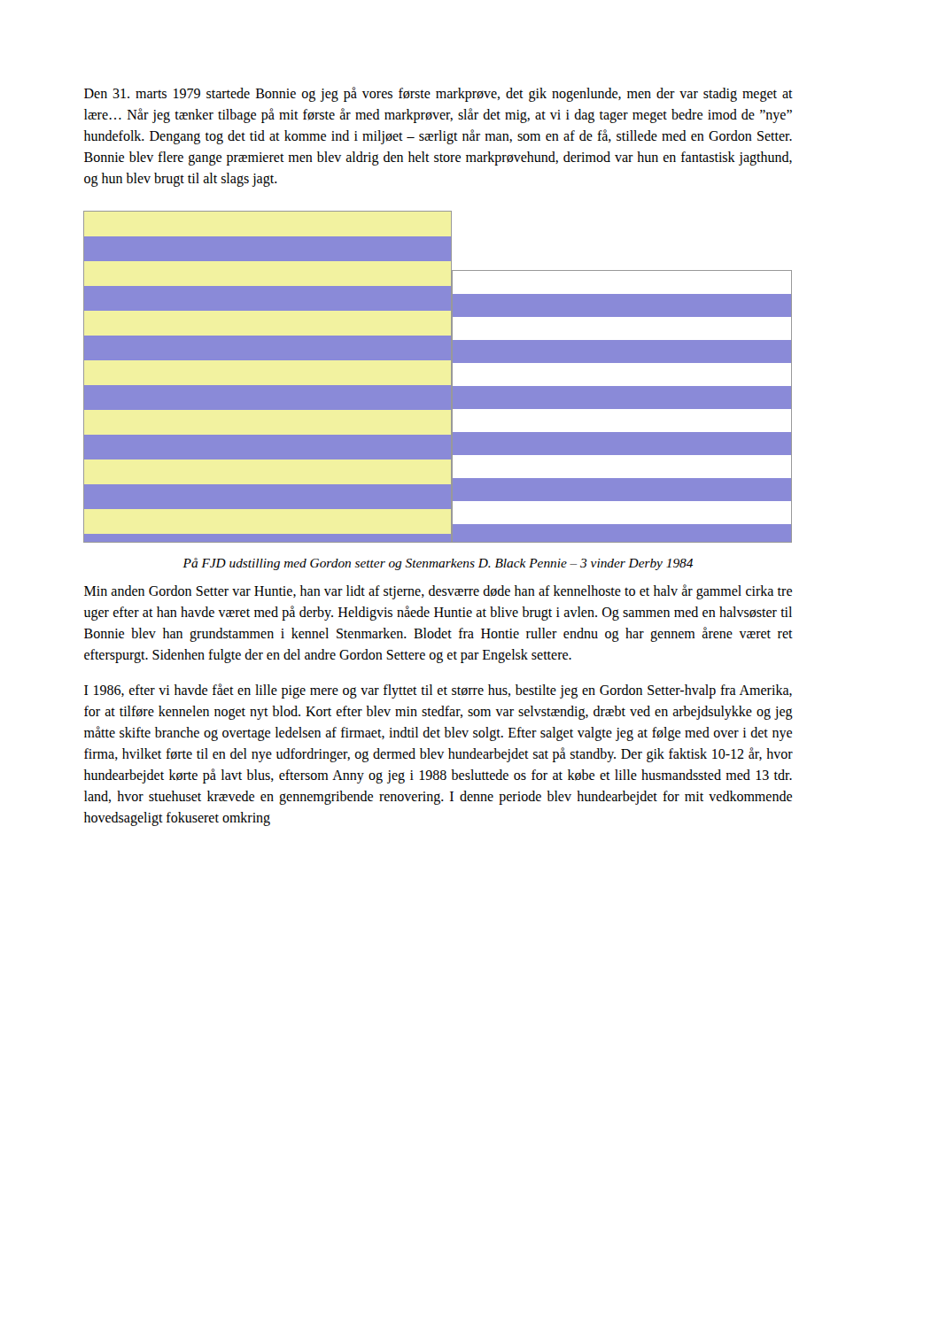Den 31. marts 1979 startede Bonnie og jeg på vores første markprøve, det gik nogenlunde, men der var stadig meget at lære… Når jeg tænker tilbage på mit første år med markprøver, slår det mig, at vi i dag tager meget bedre imod de ”nye” hundefolk. Dengang tog det tid at komme ind i miljøet – særligt når man, som en af de få, stillede med en Gordon Setter. Bonnie blev flere gange præmieret men blev aldrig den helt store markprøvehund, derimod var hun en fantastisk jagthund, og hun blev brugt til alt slags jagt.
På FJD udstilling med Gordon setter og Stenmarkens D. Black Pennie – 3 vinder Derby 1984
Min anden Gordon Setter var Huntie, han var lidt af stjerne, desværre døde han af kennelhoste to et halv år gammel cirka tre uger efter at han havde været med på derby. Heldigvis nåede Huntie at blive brugt i avlen. Og sammen med en halvsøster til Bonnie blev han grundstammen i kennel Stenmarken. Blodet fra Hontie ruller endnu og har gennem årene været ret efterspurgt. Sidenhen fulgte der en del andre Gordon Settere og et par Engelsk settere.
I 1986, efter vi havde fået en lille pige mere og var flyttet til et større hus, bestilte jeg en Gordon Setter-hvalp fra Amerika, for at tilføre kennelen noget nyt blod. Kort efter blev min stedfar, som var selvstændig, dræbt ved en arbejdsulykke og jeg måtte skifte branche og overtage ledelsen af firmaet, indtil det blev solgt. Efter salget valgte jeg at følge med over i det nye firma, hvilket førte til en del nye udfordringer, og dermed blev hundearbejdet sat på standby. Der gik faktisk 10-12 år, hvor hundearbejdet kørte på lavt blus, eftersom Anny og jeg i 1988 besluttede os for at købe et lille husmandssted med 13 tdr. land, hvor stuehuset krævede en gennemgribende renovering. I denne periode blev hundearbejdet for mit vedkommende hovedsageligt fokuseret omkring